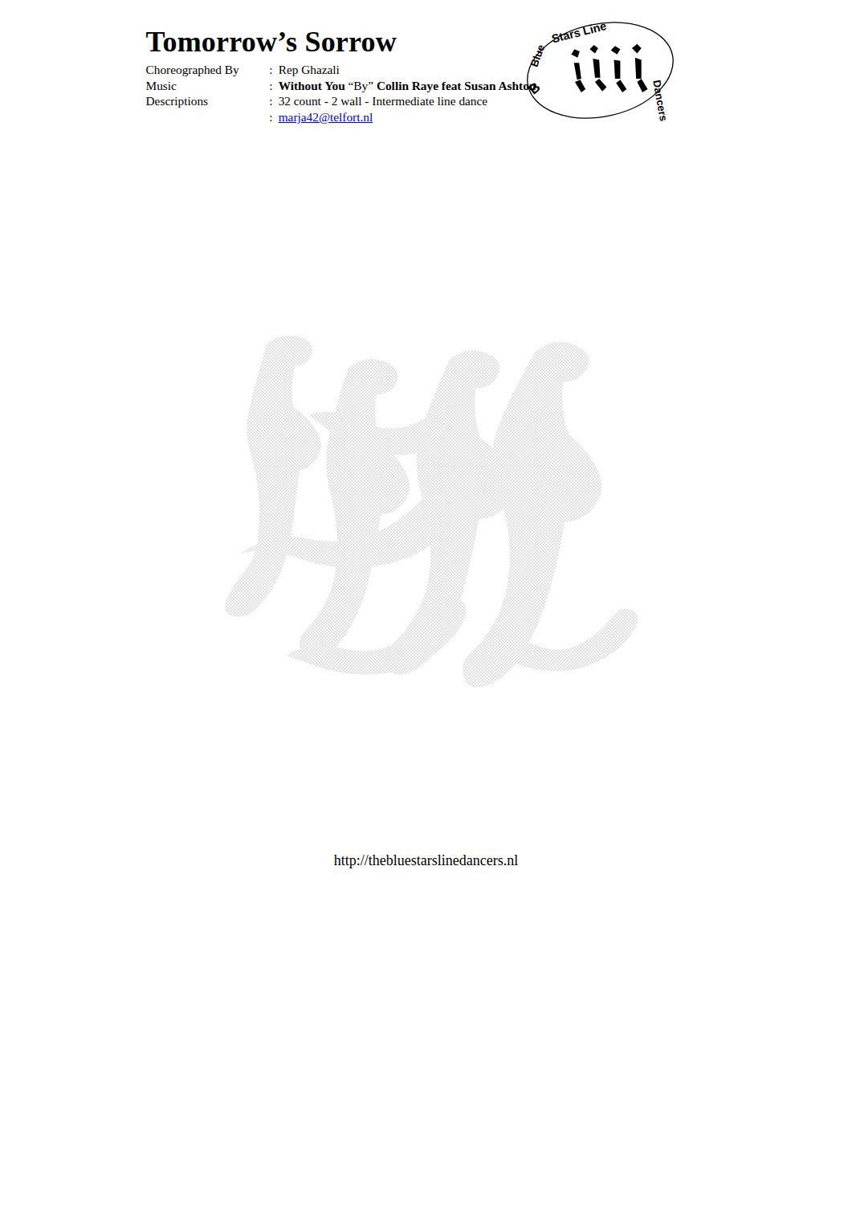Tomorrow’s Sorrow
| Choreographed By | : | Rep Ghazali |
| Music | : | Without You “By” Collin Raye feat Susan Ashton |
| Descriptions | : | 32 count - 2 wall - Intermediate line dance |
| | : | marja42@telfort.nl |
http://thebluestarslinedancers.nl